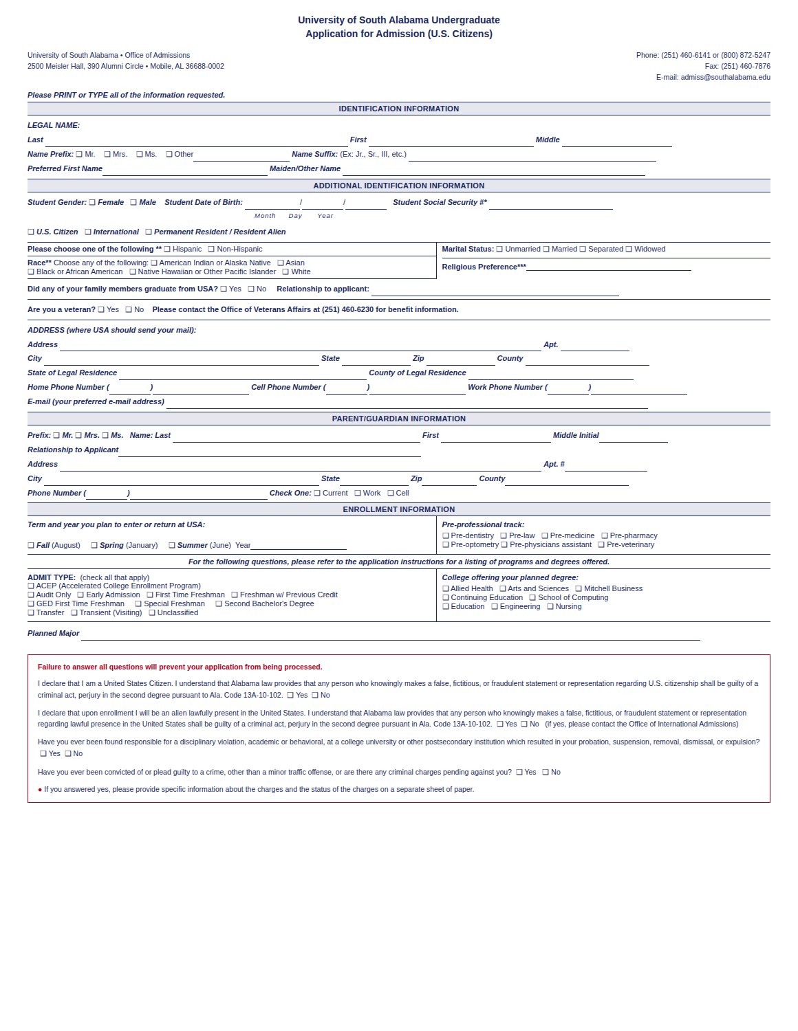University of South Alabama Undergraduate
Application for Admission (U.S. Citizens)
University of South Alabama • Office of Admissions
2500 Meisler Hall, 390 Alumni Circle • Mobile, AL 36688-0002
Phone: (251) 460-6141 or (800) 872-5247
Fax: (251) 460-7876
E-mail: admiss@southalabama.edu
Please PRINT or TYPE all of the information requested.
IDENTIFICATION INFORMATION
LEGAL NAME:
Last First Middle
Name Prefix: ❑ Mr. ❑ Mrs. ❑ Ms. ❑ Other Name Suffix: (Ex: Jr., Sr., III, etc.)
Preferred First Name Maiden/Other Name
ADDITIONAL IDENTIFICATION INFORMATION
Student Gender: ❑ Female ❑ Male Student Date of Birth: / / Student Social Security #*
Month Day Year
❑ U.S. Citizen ❑ International ❑ Permanent Resident / Resident Alien
| Please choose one of the following ** ❑ Hispanic ❑ Non-Hispanic | Marital Status: ❑ Unmarried ❑ Married ❑ Separated ❑ Widowed Religious Preference*** |
| Race** Choose any of the following: ❑ American Indian or Alaska Native ❑ Asian ❑ Black or African American ❑ Native Hawaiian or Other Pacific Islander ❑ White |
Did any of your family members graduate from USA? ❑ Yes ❑ No Relationship to applicant:
Are you a veteran? ❑ Yes ❑ No Please contact the Office of Veterans Affairs at (251) 460-6230 for benefit information.
ADDRESS (where USA should send your mail):
Address Apt.
City State Zip County
State of Legal Residence County of Legal Residence
Home Phone Number ( ) Cell Phone Number ( ) Work Phone Number ( )
E-mail (your preferred e-mail address)
PARENT/GUARDIAN INFORMATION
Prefix: ❑ Mr. ❑ Mrs. ❑ Ms. Name: Last First Middle Initial
Relationship to Applicant
Address Apt. #
City State Zip County
Phone Number ( ) Check One: ❑ Current ❑ Work ❑ Cell
ENROLLMENT INFORMATION
| Term and year you plan to enter or return at USA: ❑ Fall (August) ❑ Spring (January) ❑ Summer (June) Year | Pre-professional track: ❑ Pre-dentistry ❑ Pre-law ❑ Pre-medicine ❑ Pre-pharmacy ❑ Pre-optometry ❑ Pre-physicians assistant ❑ Pre-veterinary |
For the following questions, please refer to the application instructions for a listing of programs and degrees offered.
| ADMIT TYPE: (check all that apply) ❑ ACEP (Accelerated College Enrollment Program) ❑ Audit Only ❑ Early Admission ❑ First Time Freshman ❑ Freshman w/ Previous Credit ❑ GED First Time Freshman ❑ Special Freshman ❑ Second Bachelor's Degree ❑ Transfer ❑ Transient (Visiting) ❑ Unclassified | College offering your planned degree: ❑ Allied Health ❑ Arts and Sciences ❑ Mitchell Business ❑ Continuing Education ❑ School of Computing ❑ Education ❑ Engineering ❑ Nursing |
Planned Major
Failure to answer all questions will prevent your application from being processed.
I declare that I am a United States Citizen. I understand that Alabama law provides that any person who knowingly makes a false, fictitious, or fraudulent statement or representation regarding U.S. citizenship shall be guilty of a criminal act, perjury in the second degree pursuant to Ala. Code 13A-10-102. ❑ Yes ❑ No
I declare that upon enrollment I will be an alien lawfully present in the United States. I understand that Alabama law provides that any person who knowingly makes a false, fictitious, or fraudulent statement or representation regarding lawful presence in the United States shall be guilty of a criminal act, perjury in the second degree pursuant in Ala. Code 13A-10-102. ❑ Yes ❑ No (if yes, please contact the Office of International Admissions)
Have you ever been found responsible for a disciplinary violation, academic or behavioral, at a college university or other postsecondary institution which resulted in your probation, suspension, removal, dismissal, or expulsion? ❑ Yes ❑ No
Have you ever been convicted of or plead guilty to a crime, other than a minor traffic offense, or are there any criminal charges pending against you? ❑ Yes ❑ No
● If you answered yes, please provide specific information about the charges and the status of the charges on a separate sheet of paper.